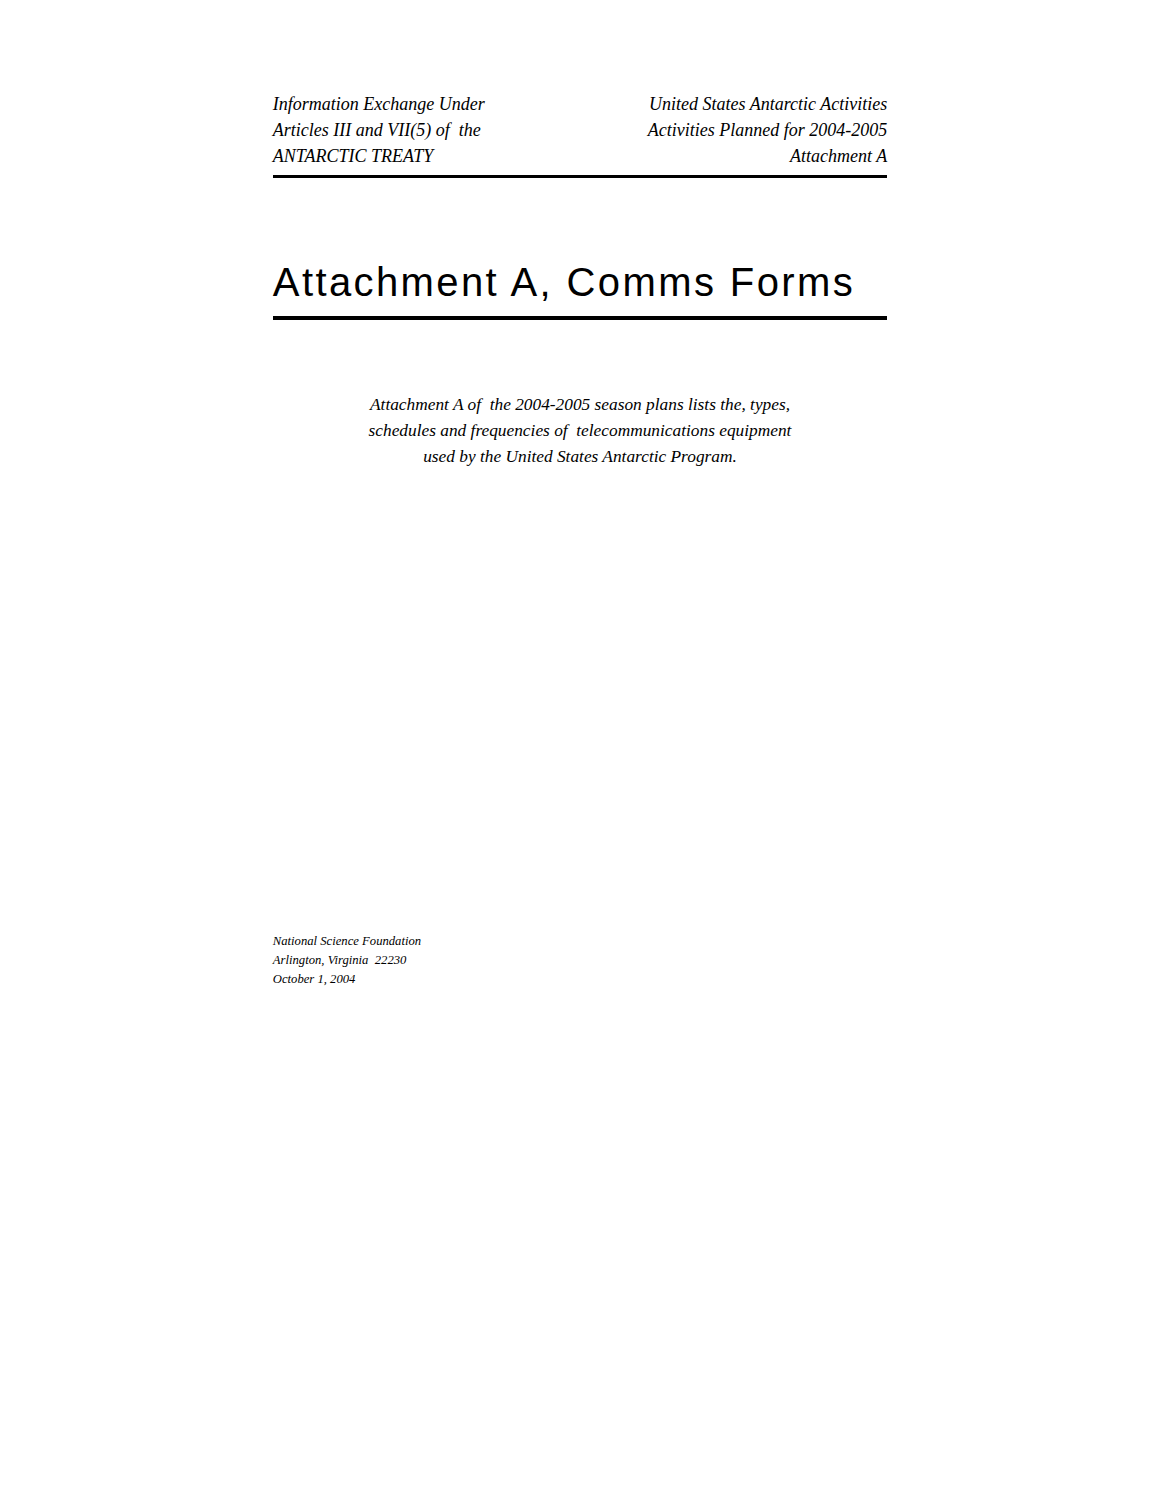Information Exchange Under United States Antarctic Activities
Articles III and VII(5) of the Activities Planned for 2004-2005
ANTARCTIC TREATY Attachment A
Attachment A, Comms Forms
Attachment A of the 2004-2005 season plans lists the, types, schedules and frequencies of telecommunications equipment used by the United States Antarctic Program.
National Science Foundation
Arlington, Virginia 22230
October 1, 2004